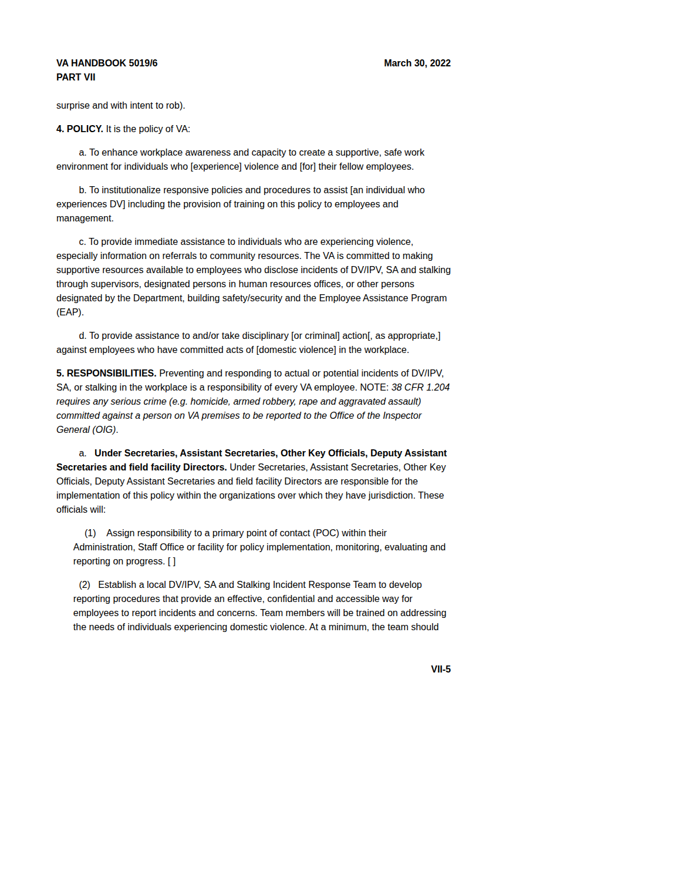VA HANDBOOK 5019/6
March 30, 2022
PART VII
surprise and with intent to rob).
4. POLICY. It is the policy of VA:
a. To enhance workplace awareness and capacity to create a supportive, safe work environment for individuals who [experience] violence and [for] their fellow employees.
b. To institutionalize responsive policies and procedures to assist [an individual who experiences DV] including the provision of training on this policy to employees and management.
c. To provide immediate assistance to individuals who are experiencing violence, especially information on referrals to community resources. The VA is committed to making supportive resources available to employees who disclose incidents of DV/IPV, SA and stalking through supervisors, designated persons in human resources offices, or other persons designated by the Department, building safety/security and the Employee Assistance Program (EAP).
d. To provide assistance to and/or take disciplinary [or criminal] action[, as appropriate,] against employees who have committed acts of [domestic violence] in the workplace.
5. RESPONSIBILITIES. Preventing and responding to actual or potential incidents of DV/IPV, SA, or stalking in the workplace is a responsibility of every VA employee. NOTE: 38 CFR 1.204 requires any serious crime (e.g. homicide, armed robbery, rape and aggravated assault) committed against a person on VA premises to be reported to the Office of the Inspector General (OIG).
a. Under Secretaries, Assistant Secretaries, Other Key Officials, Deputy Assistant Secretaries and field facility Directors. Under Secretaries, Assistant Secretaries, Other Key Officials, Deputy Assistant Secretaries and field facility Directors are responsible for the implementation of this policy within the organizations over which they have jurisdiction. These officials will:
(1) Assign responsibility to a primary point of contact (POC) within their Administration, Staff Office or facility for policy implementation, monitoring, evaluating and reporting on progress. [ ]
(2) Establish a local DV/IPV, SA and Stalking Incident Response Team to develop reporting procedures that provide an effective, confidential and accessible way for employees to report incidents and concerns. Team members will be trained on addressing the needs of individuals experiencing domestic violence. At a minimum, the team should
VII-5